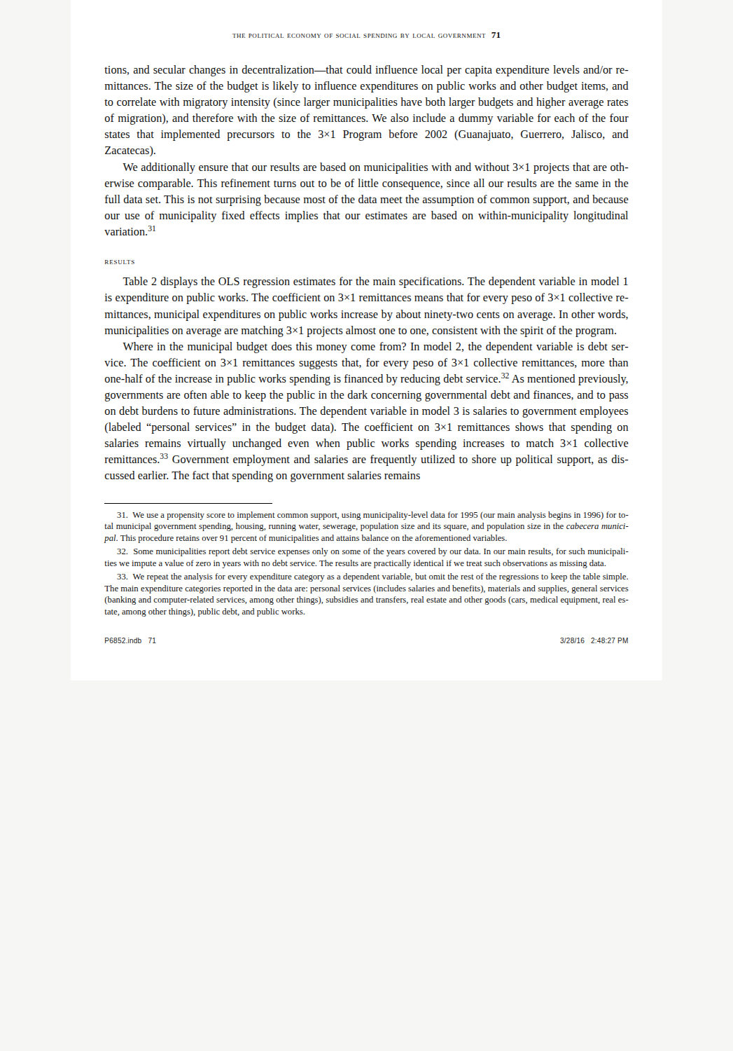the political economy of social spending by local government 71
tions, and secular changes in decentralization—that could influence local per capita expenditure levels and/or remittances. The size of the budget is likely to influence expenditures on public works and other budget items, and to correlate with migratory intensity (since larger municipalities have both larger budgets and higher average rates of migration), and therefore with the size of remittances. We also include a dummy variable for each of the four states that implemented precursors to the 3×1 Program before 2002 (Guanajuato, Guerrero, Jalisco, and Zacatecas).
We additionally ensure that our results are based on municipalities with and without 3×1 projects that are otherwise comparable. This refinement turns out to be of little consequence, since all our results are the same in the full data set. This is not surprising because most of the data meet the assumption of common support, and because our use of municipality fixed effects implies that our estimates are based on within-municipality longitudinal variation.31
results
Table 2 displays the OLS regression estimates for the main specifications. The dependent variable in model 1 is expenditure on public works. The coefficient on 3×1 remittances means that for every peso of 3×1 collective remittances, municipal expenditures on public works increase by about ninety-two cents on average. In other words, municipalities on average are matching 3×1 projects almost one to one, consistent with the spirit of the program.
Where in the municipal budget does this money come from? In model 2, the dependent variable is debt service. The coefficient on 3×1 remittances suggests that, for every peso of 3×1 collective remittances, more than one-half of the increase in public works spending is financed by reducing debt service.32 As mentioned previously, governments are often able to keep the public in the dark concerning governmental debt and finances, and to pass on debt burdens to future administrations. The dependent variable in model 3 is salaries to government employees (labeled “personal services” in the budget data). The coefficient on 3×1 remittances shows that spending on salaries remains virtually unchanged even when public works spending increases to match 3×1 collective remittances.33 Government employment and salaries are frequently utilized to shore up political support, as discussed earlier. The fact that spending on government salaries remains
31. We use a propensity score to implement common support, using municipality-level data for 1995 (our main analysis begins in 1996) for total municipal government spending, housing, running water, sewerage, population size and its square, and population size in the cabecera municipal. This procedure retains over 91 percent of municipalities and attains balance on the aforementioned variables.
32. Some municipalities report debt service expenses only on some of the years covered by our data. In our main results, for such municipalities we impute a value of zero in years with no debt service. The results are practically identical if we treat such observations as missing data.
33. We repeat the analysis for every expenditure category as a dependent variable, but omit the rest of the regressions to keep the table simple. The main expenditure categories reported in the data are: personal services (includes salaries and benefits), materials and supplies, general services (banking and computer-related services, among other things), subsidies and transfers, real estate and other goods (cars, medical equipment, real estate, among other things), public debt, and public works.
P6852.indb 71 3/28/16 2:48:27 PM